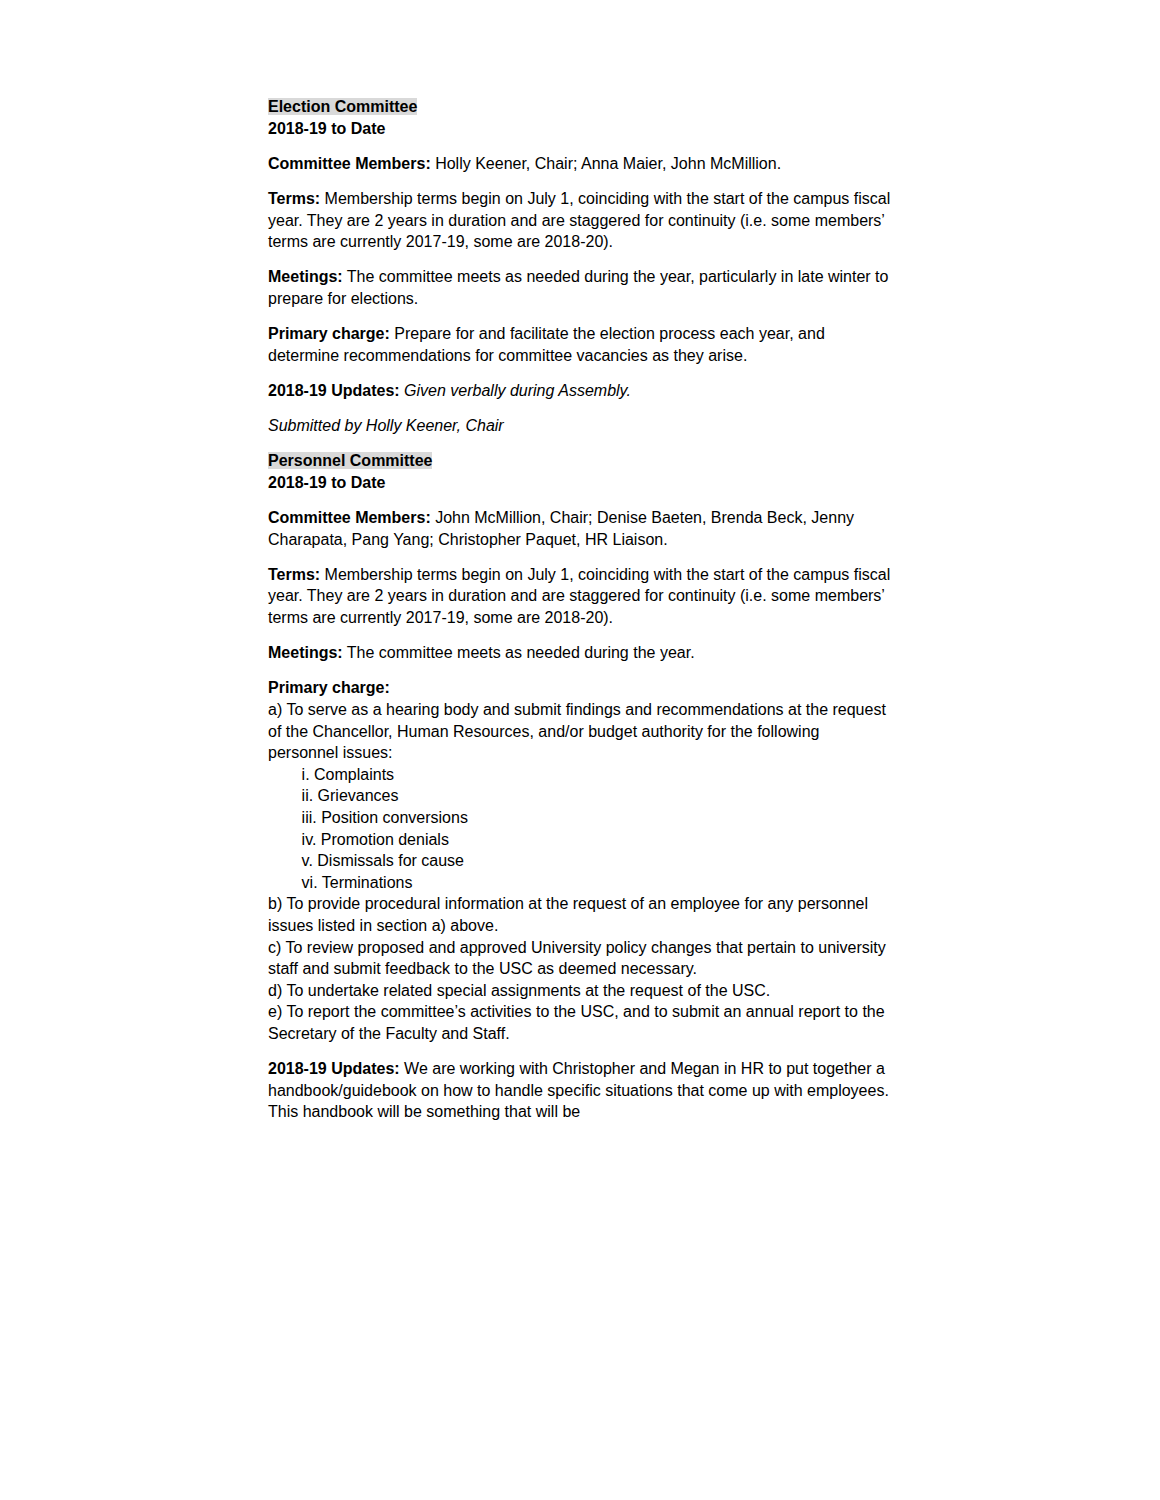Election Committee
2018-19 to Date
Committee Members: Holly Keener, Chair; Anna Maier, John McMillion.
Terms: Membership terms begin on July 1, coinciding with the start of the campus fiscal year. They are 2 years in duration and are staggered for continuity (i.e. some members’ terms are currently 2017-19, some are 2018-20).
Meetings: The committee meets as needed during the year, particularly in late winter to prepare for elections.
Primary charge: Prepare for and facilitate the election process each year, and determine recommendations for committee vacancies as they arise.
2018-19 Updates: Given verbally during Assembly.
Submitted by Holly Keener, Chair
Personnel Committee
2018-19 to Date
Committee Members: John McMillion, Chair; Denise Baeten, Brenda Beck, Jenny Charapata, Pang Yang; Christopher Paquet, HR Liaison.
Terms: Membership terms begin on July 1, coinciding with the start of the campus fiscal year. They are 2 years in duration and are staggered for continuity (i.e. some members’ terms are currently 2017-19, some are 2018-20).
Meetings: The committee meets as needed during the year.
Primary charge:
a) To serve as a hearing body and submit findings and recommendations at the request of the Chancellor, Human Resources, and/or budget authority for the following personnel issues:
i. Complaints
ii. Grievances
iii. Position conversions
iv. Promotion denials
v. Dismissals for cause
vi. Terminations
b) To provide procedural information at the request of an employee for any personnel issues listed in section a) above.
c) To review proposed and approved University policy changes that pertain to university staff and submit feedback to the USC as deemed necessary.
d) To undertake related special assignments at the request of the USC.
e) To report the committee’s activities to the USC, and to submit an annual report to the Secretary of the Faculty and Staff.
2018-19 Updates: We are working with Christopher and Megan in HR to put together a handbook/guidebook on how to handle specific situations that come up with employees. This handbook will be something that will be